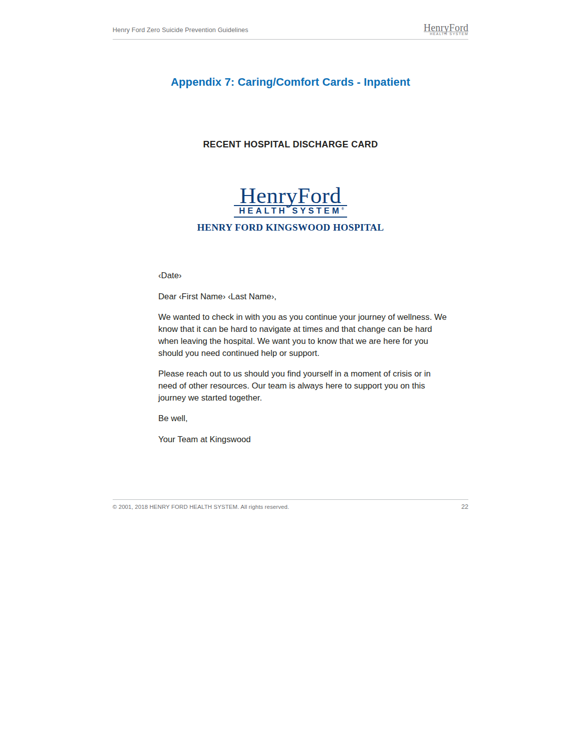Henry Ford Zero Suicide Prevention Guidelines
HenryFord HEALTH SYSTEM
Appendix 7: Caring/Comfort Cards - Inpatient
RECENT HOSPITAL DISCHARGE CARD
HenryFord HEALTH SYSTEM® HENRY FORD KINGSWOOD HOSPITAL
‹Date›
Dear ‹First Name› ‹Last Name›,
We wanted to check in with you as you continue your journey of wellness. We know that it can be hard to navigate at times and that change can be hard when leaving the hospital. We want you to know that we are here for you should you need continued help or support.
Please reach out to us should you find yourself in a moment of crisis or in need of other resources. Our team is always here to support you on this journey we started together.
Be well,
Your Team at Kingswood
© 2001, 2018 HENRY FORD HEALTH SYSTEM. All rights reserved.
22